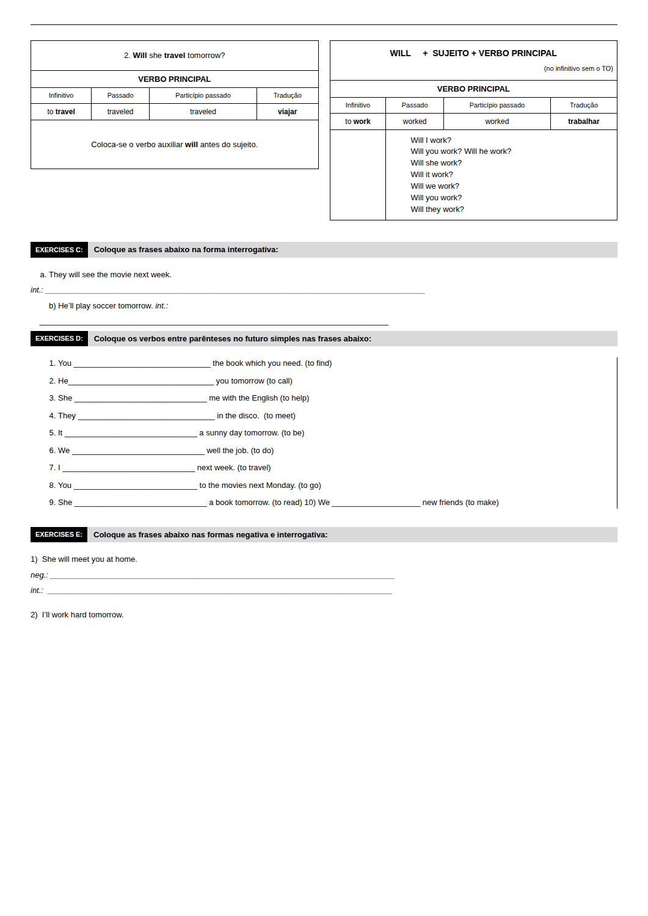| 2. Will she travel tomorrow? |
| VERBO PRINCIPAL |
| Infinitivo | Passado | Particípio passado | Tradução |
| to travel | traveled | traveled | viajar |
| Coloca-se o verbo auxiliar will antes do sujeito. |
| WILL + SUJEITO + VERBO PRINCIPAL |
| (no infinitivo sem o TO) |
| VERBO PRINCIPAL |
| Infinitivo | Passado | Particípio passado | Tradução |
| to work | worked | worked | trabalhar |
| | Will I work? Will you work? Will he work? Will she work? Will it work? Will we work? Will you work? Will they work? |
EXERCISES C:
Coloque as frases abaixo na forma interrogativa:
They will see the movie next week.
int.: ______________________________________________________________________________________
b) He’ll play soccer tomorrow. int.:
_______________________________________________________________________________
EXERCISES D:
Coloque os verbos entre parênteses no futuro simples nas frases abaixo:
You _______________________________ the book which you need. (to find)
He_________________________________ you tomorrow (to call)
She ______________________________ me with the English (to help)
They _______________________________ in the disco. (to meet)
It ______________________________ a sunny day tomorrow. (to be)
We ______________________________ well the job. (to do)
I ______________________________ next week. (to travel)
You ____________________________ to the movies next Monday. (to go)
She ______________________________ a book tomorrow. (to read) 10) We ____________________ new friends (to make)
EXERCISES E:
Coloque as frases abaixo nas formas negativa e interrogativa:
1) She will meet you at home.
neg.: ______________________________________________________________________________
int.: ______________________________________________________________________________
2) I’ll work hard tomorrow.